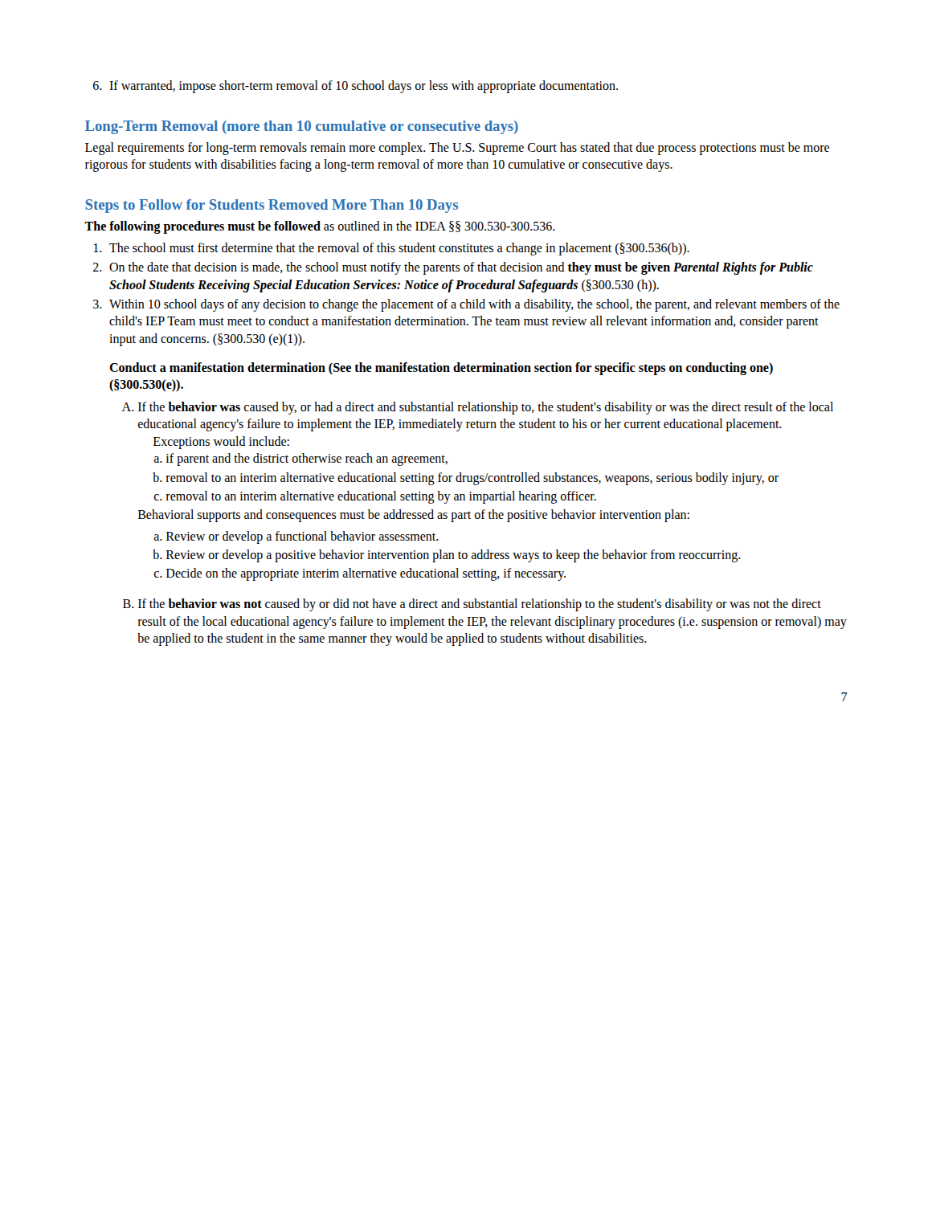If warranted, impose short-term removal of 10 school days or less with appropriate documentation.
Long-Term Removal (more than 10 cumulative or consecutive days)
Legal requirements for long-term removals remain more complex. The U.S. Supreme Court has stated that due process protections must be more rigorous for students with disabilities facing a long-term removal of more than 10 cumulative or consecutive days.
Steps to Follow for Students Removed More Than 10 Days
The following procedures must be followed as outlined in the IDEA §§ 300.530-300.536.
The school must first determine that the removal of this student constitutes a change in placement (§300.536(b)).
On the date that decision is made, the school must notify the parents of that decision and they must be given Parental Rights for Public School Students Receiving Special Education Services: Notice of Procedural Safeguards (§300.530 (h)).
Within 10 school days of any decision to change the placement of a child with a disability, the school, the parent, and relevant members of the child's IEP Team must meet to conduct a manifestation determination. The team must review all relevant information and, consider parent input and concerns. (§300.530 (e)(1)).
Conduct a manifestation determination (See the manifestation determination section for specific steps on conducting one) (§300.530(e)).
If the behavior was caused by, or had a direct and substantial relationship to, the student's disability or was the direct result of the local educational agency's failure to implement the IEP, immediately return the student to his or her current educational placement.
Exceptions would include:
if parent and the district otherwise reach an agreement,
removal to an interim alternative educational setting for drugs/controlled substances, weapons, serious bodily injury, or
removal to an interim alternative educational setting by an impartial hearing officer.
Behavioral supports and consequences must be addressed as part of the positive behavior intervention plan:
Review or develop a functional behavior assessment.
Review or develop a positive behavior intervention plan to address ways to keep the behavior from reoccurring.
Decide on the appropriate interim alternative educational setting, if necessary.
If the behavior was not caused by or did not have a direct and substantial relationship to the student's disability or was not the direct result of the local educational agency's failure to implement the IEP, the relevant disciplinary procedures (i.e. suspension or removal) may be applied to the student in the same manner they would be applied to students without disabilities.
7